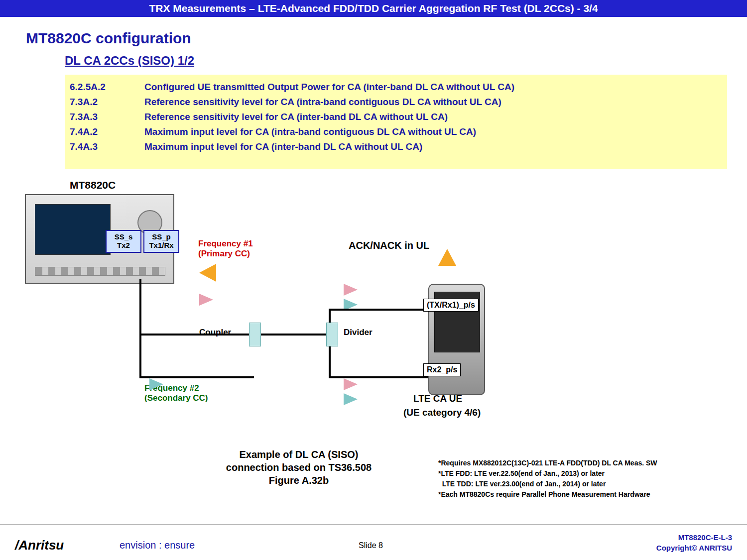TRX Measurements – LTE-Advanced FDD/TDD Carrier Aggregation RF Test (DL 2CCs) - 3/4
MT8820C configuration
DL CA 2CCs (SISO) 1/2
| 6.2.5A.2 | Configured UE transmitted Output Power for CA (inter-band DL CA without UL CA) |
| 7.3A.2 | Reference sensitivity level for CA (intra-band contiguous DL CA without UL CA) |
| 7.3A.3 | Reference sensitivity level for CA (inter-band DL CA without UL CA) |
| 7.4A.2 | Maximum input level for CA (intra-band contiguous DL CA without UL CA) |
| 7.4A.3 | Maximum input level for CA (inter-band DL CA without UL CA) |
MT8820C
SS_s
Tx2
SS_p
Tx1/Rx
Frequency #1
(Primary CC)
Frequency #2
(Secondary CC)
ACK/NACK in UL
Coupler
Divider
(TX/Rx1)_p/s
Rx2_p/s
LTE CA UE
(UE category 4/6)
Example of DL CA (SISO)
connection based on TS36.508
Figure A.32b
*Requires MX882012C(13C)-021 LTE-A FDD(TDD) DL CA Meas. SW
*LTE FDD: LTE ver.22.50(end of Jan., 2013) or later
LTE TDD: LTE ver.23.00(end of Jan., 2014) or later
*Each MT8820Cs require Parallel Phone Measurement Hardware
/Anritsu
envision : ensure
Slide 8
MT8820C-E-L-3
Copyright© ANRITSU